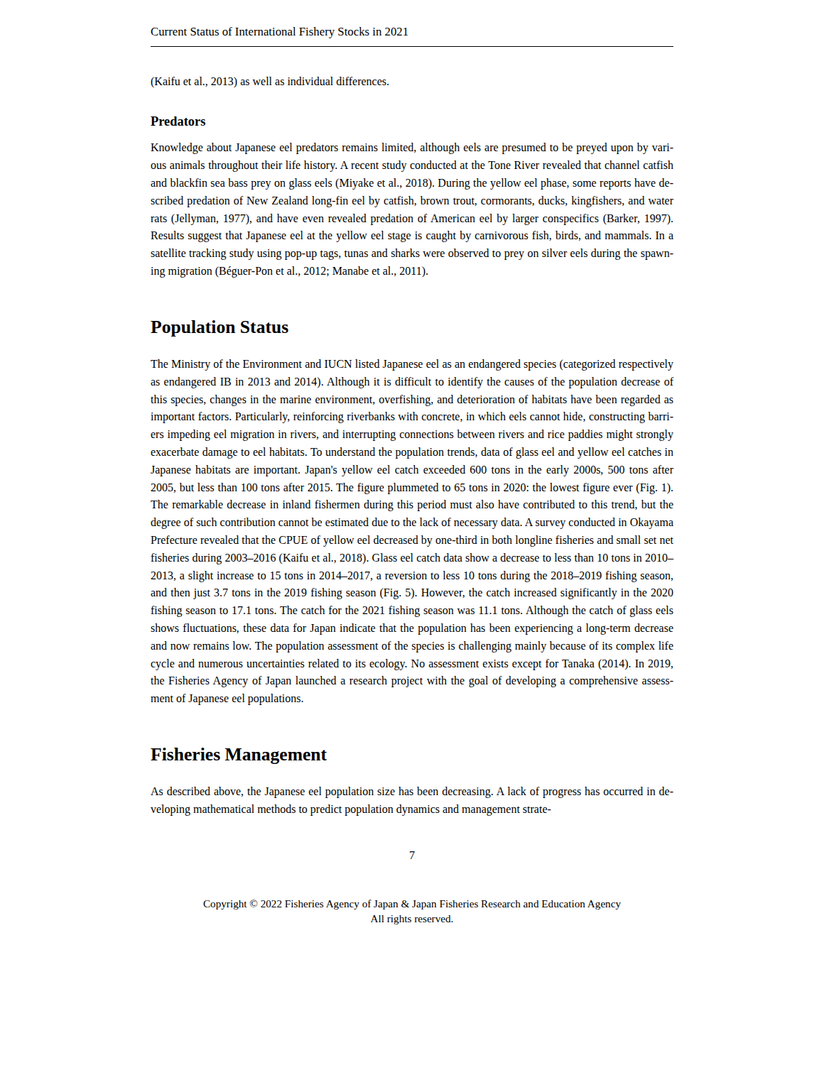Current Status of International Fishery Stocks in 2021
(Kaifu et al., 2013) as well as individual differences.
Predators
Knowledge about Japanese eel predators remains limited, although eels are presumed to be preyed upon by various animals throughout their life history. A recent study conducted at the Tone River revealed that channel catfish and blackfin sea bass prey on glass eels (Miyake et al., 2018). During the yellow eel phase, some reports have described predation of New Zealand long-fin eel by catfish, brown trout, cormorants, ducks, kingfishers, and water rats (Jellyman, 1977), and have even revealed predation of American eel by larger conspecifics (Barker, 1997). Results suggest that Japanese eel at the yellow eel stage is caught by carnivorous fish, birds, and mammals. In a satellite tracking study using pop-up tags, tunas and sharks were observed to prey on silver eels during the spawning migration (Béguer-Pon et al., 2012; Manabe et al., 2011).
Population Status
The Ministry of the Environment and IUCN listed Japanese eel as an endangered species (categorized respectively as endangered IB in 2013 and 2014). Although it is difficult to identify the causes of the population decrease of this species, changes in the marine environment, overfishing, and deterioration of habitats have been regarded as important factors. Particularly, reinforcing riverbanks with concrete, in which eels cannot hide, constructing barriers impeding eel migration in rivers, and interrupting connections between rivers and rice paddies might strongly exacerbate damage to eel habitats. To understand the population trends, data of glass eel and yellow eel catches in Japanese habitats are important. Japan's yellow eel catch exceeded 600 tons in the early 2000s, 500 tons after 2005, but less than 100 tons after 2015. The figure plummeted to 65 tons in 2020: the lowest figure ever (Fig. 1). The remarkable decrease in inland fishermen during this period must also have contributed to this trend, but the degree of such contribution cannot be estimated due to the lack of necessary data. A survey conducted in Okayama Prefecture revealed that the CPUE of yellow eel decreased by one-third in both longline fisheries and small set net fisheries during 2003–2016 (Kaifu et al., 2018). Glass eel catch data show a decrease to less than 10 tons in 2010–2013, a slight increase to 15 tons in 2014–2017, a reversion to less 10 tons during the 2018–2019 fishing season, and then just 3.7 tons in the 2019 fishing season (Fig. 5). However, the catch increased significantly in the 2020 fishing season to 17.1 tons. The catch for the 2021 fishing season was 11.1 tons. Although the catch of glass eels shows fluctuations, these data for Japan indicate that the population has been experiencing a long-term decrease and now remains low. The population assessment of the species is challenging mainly because of its complex life cycle and numerous uncertainties related to its ecology. No assessment exists except for Tanaka (2014). In 2019, the Fisheries Agency of Japan launched a research project with the goal of developing a comprehensive assessment of Japanese eel populations.
Fisheries Management
As described above, the Japanese eel population size has been decreasing. A lack of progress has occurred in developing mathematical methods to predict population dynamics and management strate-
7
Copyright © 2022 Fisheries Agency of Japan & Japan Fisheries Research and Education Agency
All rights reserved.